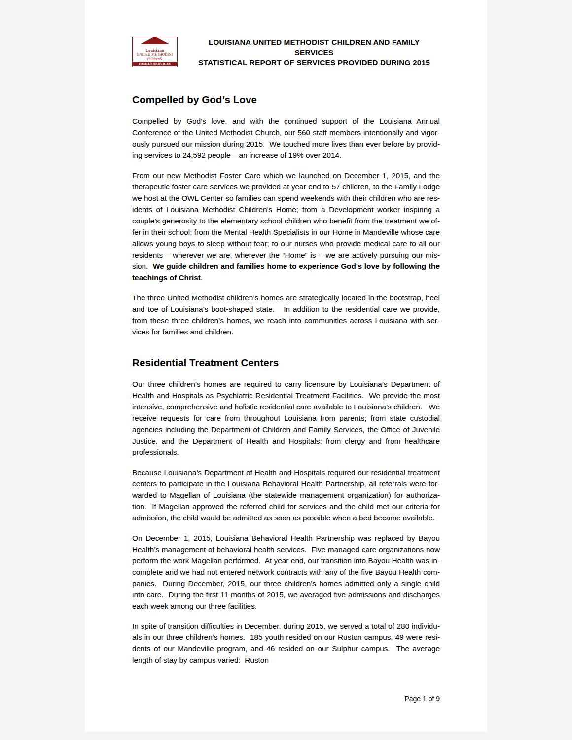Louisiana UNITED METHODIST children& FAMILY SERVICES
LOUISIANA UNITED METHODIST CHILDREN AND FAMILY SERVICES
STATISTICAL REPORT OF SERVICES PROVIDED DURING 2015
Compelled by God’s Love
Compelled by God’s love, and with the continued support of the Louisiana Annual Conference of the United Methodist Church, our 560 staff members intentionally and vigorously pursued our mission during 2015. We touched more lives than ever before by providing services to 24,592 people – an increase of 19% over 2014.
From our new Methodist Foster Care which we launched on December 1, 2015, and the therapeutic foster care services we provided at year end to 57 children, to the Family Lodge we host at the OWL Center so families can spend weekends with their children who are residents of Louisiana Methodist Children’s Home; from a Development worker inspiring a couple’s generosity to the elementary school children who benefit from the treatment we offer in their school; from the Mental Health Specialists in our Home in Mandeville whose care allows young boys to sleep without fear; to our nurses who provide medical care to all our residents – wherever we are, wherever the “Home” is – we are actively pursuing our mission. We guide children and families home to experience God’s love by following the teachings of Christ.
The three United Methodist children’s homes are strategically located in the bootstrap, heel and toe of Louisiana’s boot-shaped state. In addition to the residential care we provide, from these three children’s homes, we reach into communities across Louisiana with services for families and children.
Residential Treatment Centers
Our three children’s homes are required to carry licensure by Louisiana’s Department of Health and Hospitals as Psychiatric Residential Treatment Facilities. We provide the most intensive, comprehensive and holistic residential care available to Louisiana’s children. We receive requests for care from throughout Louisiana from parents; from state custodial agencies including the Department of Children and Family Services, the Office of Juvenile Justice, and the Department of Health and Hospitals; from clergy and from healthcare professionals.
Because Louisiana’s Department of Health and Hospitals required our residential treatment centers to participate in the Louisiana Behavioral Health Partnership, all referrals were forwarded to Magellan of Louisiana (the statewide management organization) for authorization. If Magellan approved the referred child for services and the child met our criteria for admission, the child would be admitted as soon as possible when a bed became available.
On December 1, 2015, Louisiana Behavioral Health Partnership was replaced by Bayou Health’s management of behavioral health services. Five managed care organizations now perform the work Magellan performed. At year end, our transition into Bayou Health was incomplete and we had not entered network contracts with any of the five Bayou Health companies. During December, 2015, our three children’s homes admitted only a single child into care. During the first 11 months of 2015, we averaged five admissions and discharges each week among our three facilities.
In spite of transition difficulties in December, during 2015, we served a total of 280 individuals in our three children’s homes. 185 youth resided on our Ruston campus, 49 were residents of our Mandeville program, and 46 resided on our Sulphur campus. The average length of stay by campus varied: Ruston
Page 1 of 9